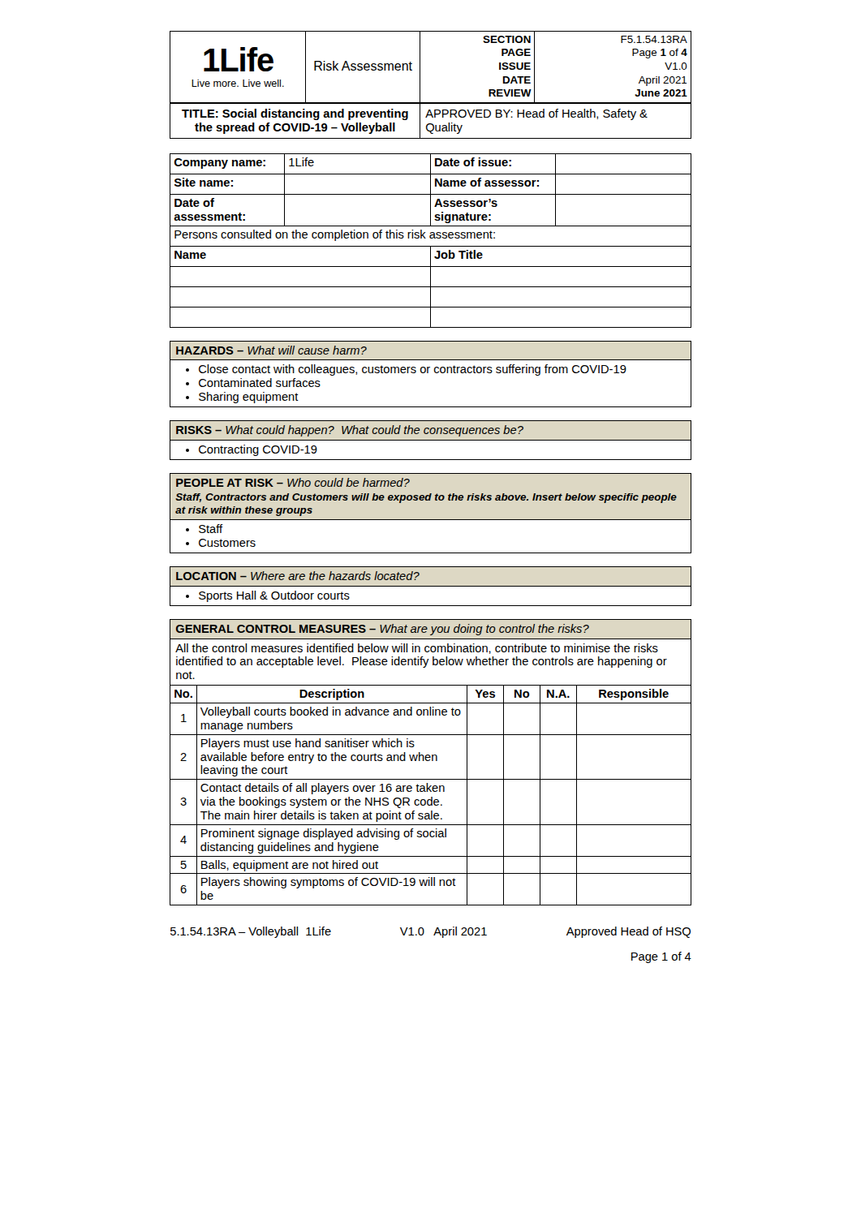| 1Life Live more. Live well. | Risk Assessment | SECTION PAGE ISSUE DATE REVIEW | F5.1.54.13RA Page 1 of 4 V1.0 April 2021 June 2021 |
| TITLE: Social distancing and preventing the spread of COVID-19 – Volleyball | APPROVED BY: Head of Health, Safety & Quality |
| Company name: | 1Life | Date of issue: | |
| Site name: | | Name of assessor: | |
| Date of assessment: | | Assessor’s signature: | |
| Persons consulted on the completion of this risk assessment: |
| Name | Job Title |
| HAZARDS – What will cause harm? |
| Close contact with colleagues, customers or contractors suffering from COVID-19 Contaminated surfaces Sharing equipment |
| RISKS – What could happen? What could the consequences be? |
| Contracting COVID-19 |
| PEOPLE AT RISK – Who could be harmed? Staff, Contractors and Customers will be exposed to the risks above. Insert below specific people at risk within these groups |
| Staff Customers |
| LOCATION – Where are the hazards located? |
| Sports Hall & Outdoor courts |
| GENERAL CONTROL MEASURES – What are you doing to control the risks? |
| All the control measures identified below will in combination, contribute to minimise the risks identified to an acceptable level. Please identify below whether the controls are happening or not. |
| No. | Description | Yes | No | N.A. | Responsible |
| 1 | Volleyball courts booked in advance and online to manage numbers | | | | |
| 2 | Players must use hand sanitiser which is available before entry to the courts and when leaving the court | | | | |
| 3 | Contact details of all players over 16 are taken via the bookings system or the NHS QR code. The main hirer details is taken at point of sale. | | | | |
| 4 | Prominent signage displayed advising of social distancing guidelines and hygiene | | | | |
| 5 | Balls, equipment are not hired out | | | | |
| 6 | Players showing symptoms of COVID-19 will not be | | | | |
5.1.54.13RA – Volleyball 1Life
V1.0 April 2021
Approved Head of HSQ
Page 1 of 4